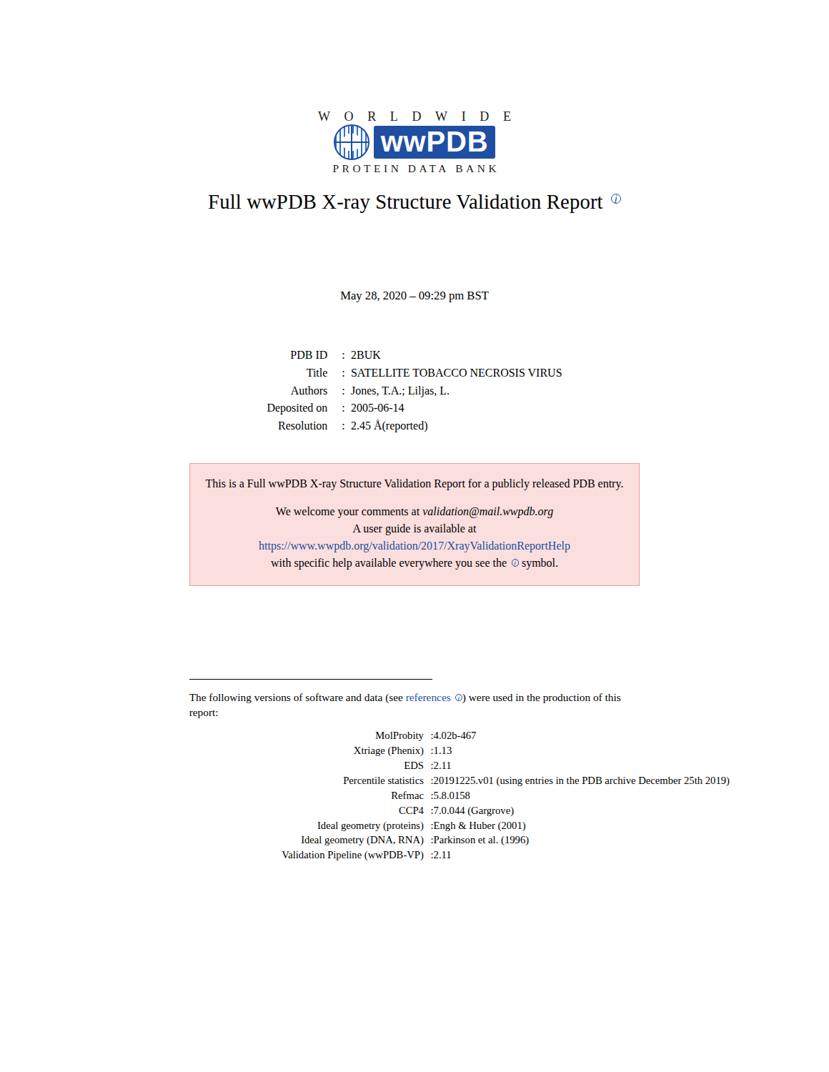W O R L D W I D E
ww PDB
PROTEIN DATA BANK
Full wwPDB X-ray Structure Validation Report i
May 28, 2020 – 09:29 pm BST
| PDB ID | : | 2BUK |
| Title | : | SATELLITE TOBACCO NECROSIS VIRUS |
| Authors | : | Jones, T.A.; Liljas, L. |
| Deposited on | : | 2005-06-14 |
| Resolution | : | 2.45 Å(reported) |
This is a Full wwPDB X-ray Structure Validation Report for a publicly released PDB entry.
We welcome your comments at validation@mail.wwpdb.org
A user guide is available at
https://www.wwpdb.org/validation/2017/XrayValidationReportHelp
with specific help available everywhere you see the i symbol.
The following versions of software and data (see references i) were used in the production of this report:
| MolProbity | : | 4.02b-467 |
| Xtriage (Phenix) | : | 1.13 |
| EDS | : | 2.11 |
| Percentile statistics | : | 20191225.v01 (using entries in the PDB archive December 25th 2019) |
| Refmac | : | 5.8.0158 |
| CCP4 | : | 7.0.044 (Gargrove) |
| Ideal geometry (proteins) | : | Engh & Huber (2001) |
| Ideal geometry (DNA, RNA) | : | Parkinson et al. (1996) |
| Validation Pipeline (wwPDB-VP) | : | 2.11 |